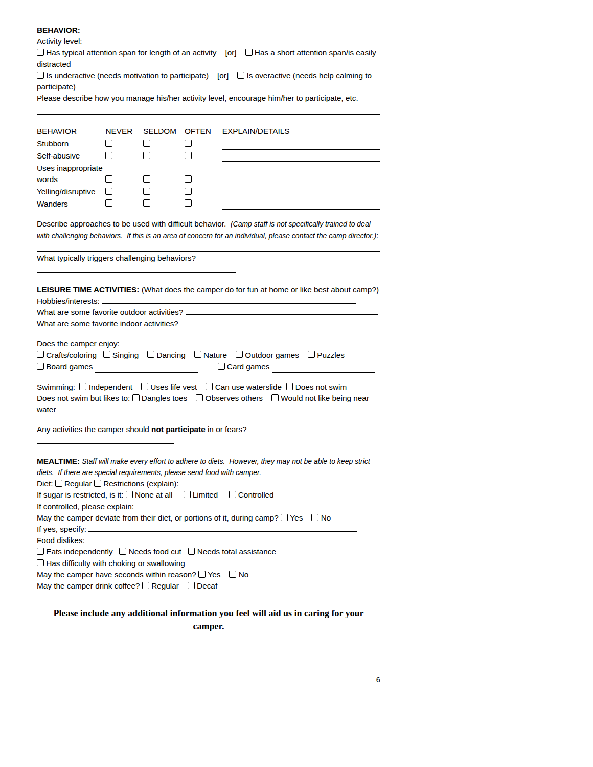BEHAVIOR:
Activity level:
Has typical attention span for length of an activity [or] Has a short attention span/is easily distracted
Is underactive (needs motivation to participate) [or] Is overactive (needs help calming to participate)
Please describe how you manage his/her activity level, encourage him/her to participate, etc.
| BEHAVIOR | NEVER | SELDOM | OFTEN | EXPLAIN/DETAILS |
| --- | --- | --- | --- | --- |
| Stubborn | | | | |
| Self-abusive | | | | |
| Uses inappropriate words | | | | |
| Yelling/disruptive | | | | |
| Wanders | | | | |
Describe approaches to be used with difficult behavior. (Camp staff is not specifically trained to deal with challenging behaviors. If this is an area of concern for an individual, please contact the camp director.):
What typically triggers challenging behaviors?
LEISURE TIME ACTIVITIES: (What does the camper do for fun at home or like best about camp?)
Hobbies/interests:
What are some favorite outdoor activities?
What are some favorite indoor activities?
Does the camper enjoy:
Crafts/coloring Singing Dancing Nature Outdoor games Puzzles
Board games Card games
Swimming: Independent Uses life vest Can use waterslide Does not swim
Does not swim but likes to: Dangles toes Observes others Would not like being near water
Any activities the camper should not participate in or fears?
MEALTIME: Staff will make every effort to adhere to diets. However, they may not be able to keep strict diets. If there are special requirements, please send food with camper.
Diet: Regular Restrictions (explain):
If sugar is restricted, is it: None at all Limited Controlled
If controlled, please explain:
May the camper deviate from their diet, or portions of it, during camp? Yes No
If yes, specify:
Food dislikes:
Eats independently Needs food cut Needs total assistance
Has difficulty with choking or swallowing
May the camper have seconds within reason? Yes No
May the camper drink coffee? Regular Decaf
Please include any additional information you feel will aid us in caring for your camper.
6